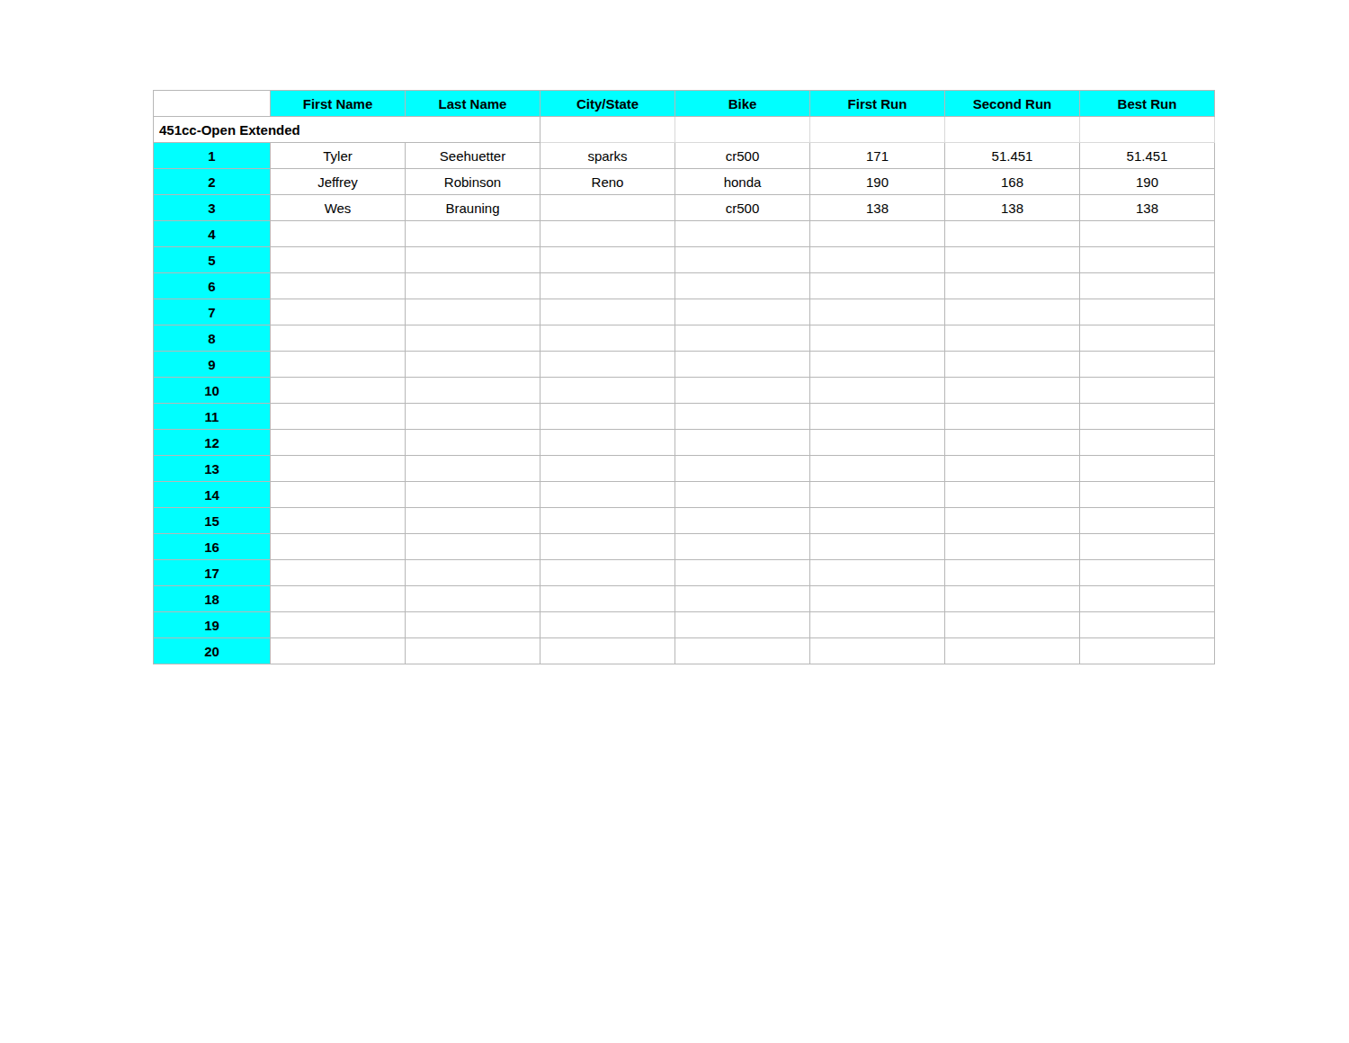| 451cc-Open Extended | | | | | |
| | First Name | Last Name | City/State | Bike | First Run | Second Run | Best Run |
| 1 | Tyler | Seehuetter | sparks | cr500 | 171 | 51.451 | 51.451 |
| 2 | Jeffrey | Robinson | Reno | honda | 190 | 168 | 190 |
| 3 | Wes | Brauning | | cr500 | 138 | 138 | 138 |
| 4 | | | | | | | |
| 5 | | | | | | | |
| 6 | | | | | | | |
| 7 | | | | | | | |
| 8 | | | | | | | |
| 9 | | | | | | | |
| 10 | | | | | | | |
| 11 | | | | | | | |
| 12 | | | | | | | |
| 13 | | | | | | | |
| 14 | | | | | | | |
| 15 | | | | | | | |
| 16 | | | | | | | |
| 17 | | | | | | | |
| 18 | | | | | | | |
| 19 | | | | | | | |
| 20 | | | | | | | |